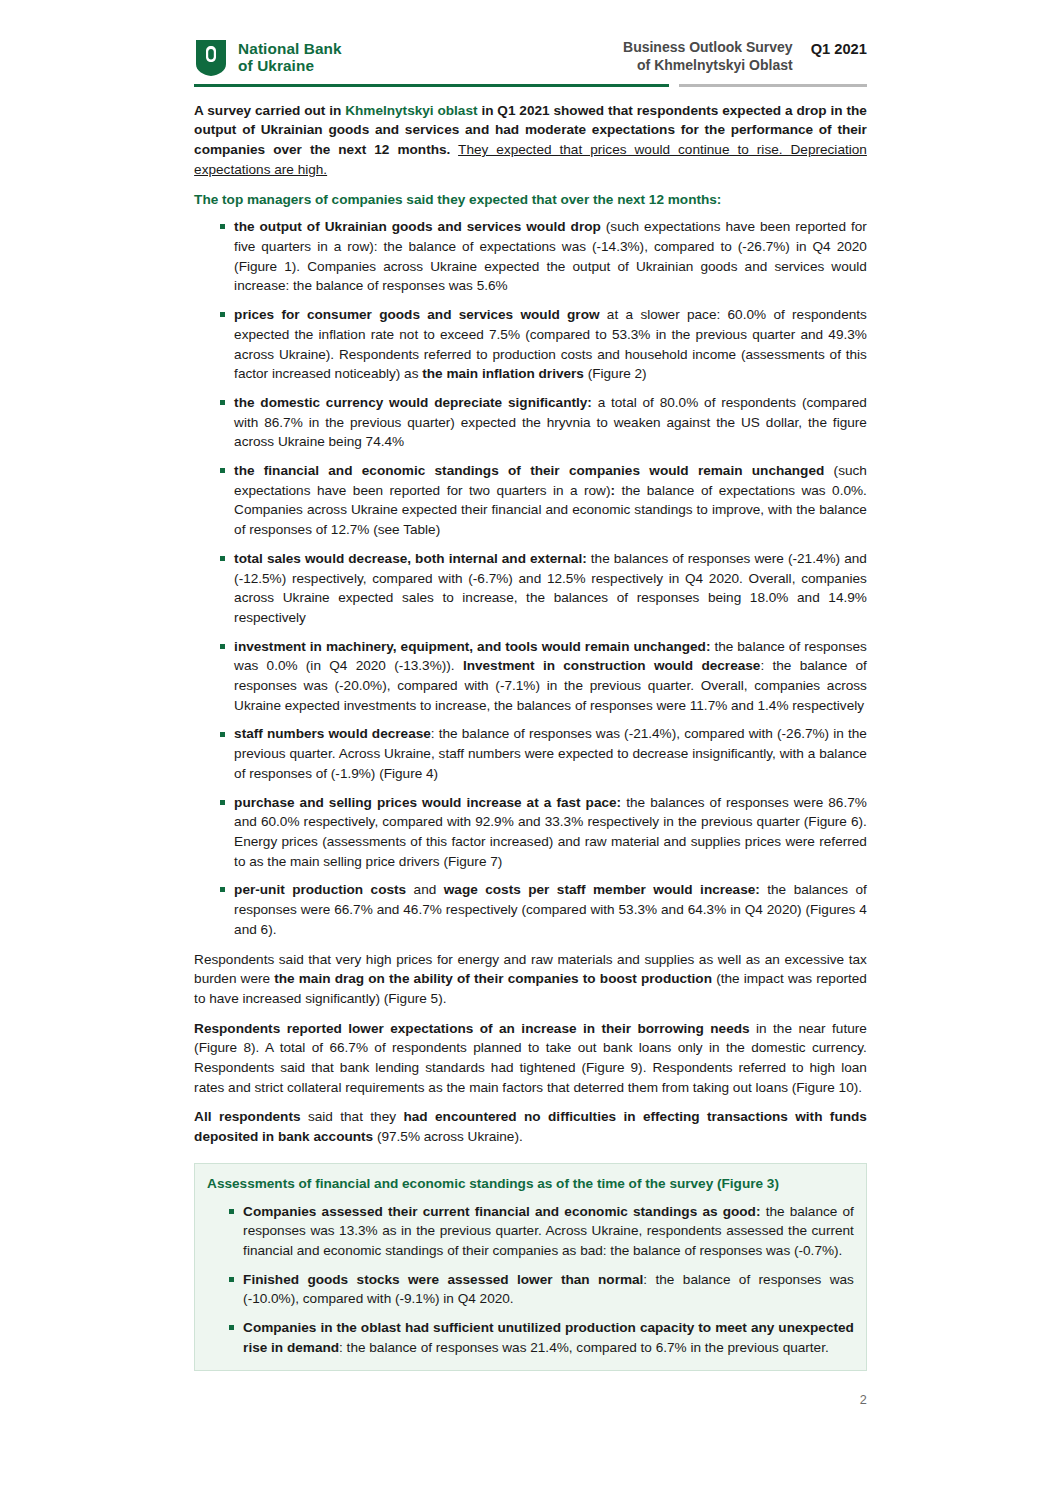National Bank
of Ukraine
Business Outlook Survey
of Khmelnytskyi Oblast
Q1 2021
A survey carried out in Khmelnytskyi oblast in Q1 2021 showed that respondents expected a drop in the output of Ukrainian goods and services and had moderate expectations for the performance of their companies over the next 12 months. They expected that prices would continue to rise. Depreciation expectations are high.
The top managers of companies said they expected that over the next 12 months:
the output of Ukrainian goods and services would drop (such expectations have been reported for five quarters in a row): the balance of expectations was (-14.3%), compared to (-26.7%) in Q4 2020 (Figure 1). Companies across Ukraine expected the output of Ukrainian goods and services would increase: the balance of responses was 5.6%
prices for consumer goods and services would grow at a slower pace: 60.0% of respondents expected the inflation rate not to exceed 7.5% (compared to 53.3% in the previous quarter and 49.3% across Ukraine). Respondents referred to production costs and household income (assessments of this factor increased noticeably) as the main inflation drivers (Figure 2)
the domestic currency would depreciate significantly: a total of 80.0% of respondents (compared with 86.7% in the previous quarter) expected the hryvnia to weaken against the US dollar, the figure across Ukraine being 74.4%
the financial and economic standings of their companies would remain unchanged (such expectations have been reported for two quarters in a row): the balance of expectations was 0.0%. Companies across Ukraine expected their financial and economic standings to improve, with the balance of responses of 12.7% (see Table)
total sales would decrease, both internal and external: the balances of responses were (-21.4%) and (-12.5%) respectively, compared with (-6.7%) and 12.5% respectively in Q4 2020. Overall, companies across Ukraine expected sales to increase, the balances of responses being 18.0% and 14.9% respectively
investment in machinery, equipment, and tools would remain unchanged: the balance of responses was 0.0% (in Q4 2020 (-13.3%)). Investment in construction would decrease: the balance of responses was (-20.0%), compared with (-7.1%) in the previous quarter. Overall, companies across Ukraine expected investments to increase, the balances of responses were 11.7% and 1.4% respectively
staff numbers would decrease: the balance of responses was (-21.4%), compared with (-26.7%) in the previous quarter. Across Ukraine, staff numbers were expected to decrease insignificantly, with a balance of responses of (-1.9%) (Figure 4)
purchase and selling prices would increase at a fast pace: the balances of responses were 86.7% and 60.0% respectively, compared with 92.9% and 33.3% respectively in the previous quarter (Figure 6). Energy prices (assessments of this factor increased) and raw material and supplies prices were referred to as the main selling price drivers (Figure 7)
per-unit production costs and wage costs per staff member would increase: the balances of responses were 66.7% and 46.7% respectively (compared with 53.3% and 64.3% in Q4 2020) (Figures 4 and 6).
Respondents said that very high prices for energy and raw materials and supplies as well as an excessive tax burden were the main drag on the ability of their companies to boost production (the impact was reported to have increased significantly) (Figure 5).
Respondents reported lower expectations of an increase in their borrowing needs in the near future (Figure 8). A total of 66.7% of respondents planned to take out bank loans only in the domestic currency. Respondents said that bank lending standards had tightened (Figure 9). Respondents referred to high loan rates and strict collateral requirements as the main factors that deterred them from taking out loans (Figure 10).
All respondents said that they had encountered no difficulties in effecting transactions with funds deposited in bank accounts (97.5% across Ukraine).
Assessments of financial and economic standings as of the time of the survey (Figure 3)
Companies assessed their current financial and economic standings as good: the balance of responses was 13.3% as in the previous quarter. Across Ukraine, respondents assessed the current financial and economic standings of their companies as bad: the balance of responses was (-0.7%).
Finished goods stocks were assessed lower than normal: the balance of responses was (-10.0%), compared with (-9.1%) in Q4 2020.
Companies in the oblast had sufficient unutilized production capacity to meet any unexpected rise in demand: the balance of responses was 21.4%, compared to 6.7% in the previous quarter.
2